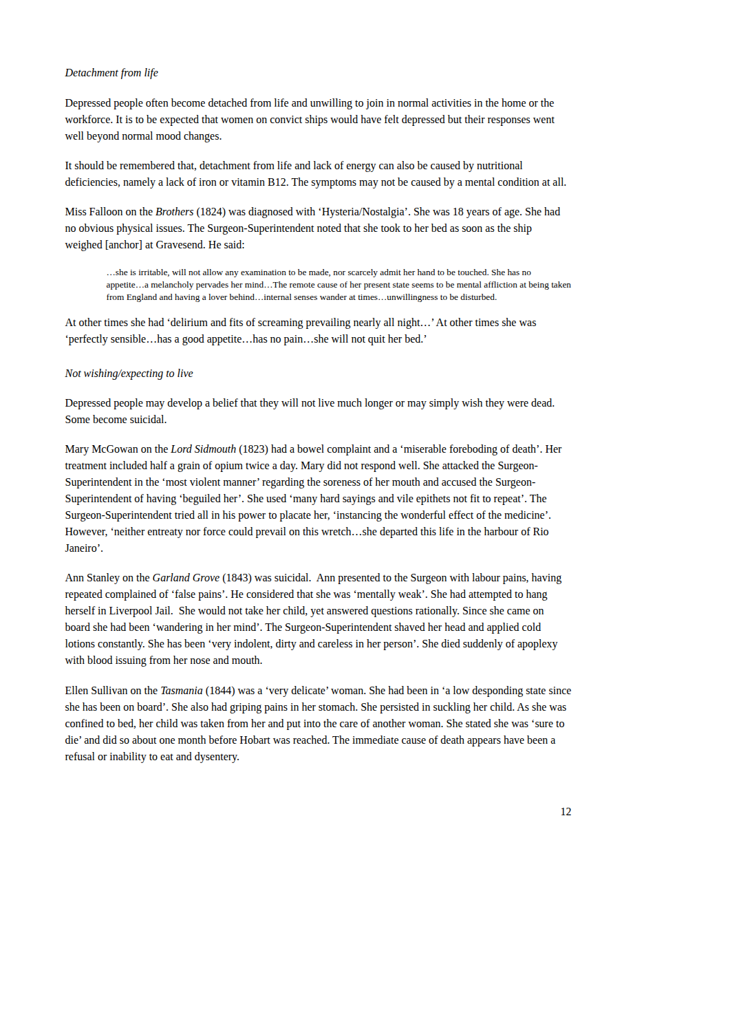Detachment from life
Depressed people often become detached from life and unwilling to join in normal activities in the home or the workforce. It is to be expected that women on convict ships would have felt depressed but their responses went well beyond normal mood changes.
It should be remembered that, detachment from life and lack of energy can also be caused by nutritional deficiencies, namely a lack of iron or vitamin B12. The symptoms may not be caused by a mental condition at all.
Miss Falloon on the Brothers (1824) was diagnosed with ‘Hysteria/Nostalgia’. She was 18 years of age. She had no obvious physical issues. The Surgeon-Superintendent noted that she took to her bed as soon as the ship weighed [anchor] at Gravesend. He said:
…she is irritable, will not allow any examination to be made, nor scarcely admit her hand to be touched. She has no appetite…a melancholy pervades her mind…The remote cause of her present state seems to be mental affliction at being taken from England and having a lover behind…internal senses wander at times…unwillingness to be disturbed.
At other times she had ‘delirium and fits of screaming prevailing nearly all night…’ At other times she was ‘perfectly sensible…has a good appetite…has no pain…she will not quit her bed.’
Not wishing/expecting to live
Depressed people may develop a belief that they will not live much longer or may simply wish they were dead. Some become suicidal.
Mary McGowan on the Lord Sidmouth (1823) had a bowel complaint and a ‘miserable foreboding of death’. Her treatment included half a grain of opium twice a day. Mary did not respond well. She attacked the Surgeon-Superintendent in the ‘most violent manner’ regarding the soreness of her mouth and accused the Surgeon-Superintendent of having ‘beguiled her’. She used ‘many hard sayings and vile epithets not fit to repeat’. The Surgeon-Superintendent tried all in his power to placate her, ‘instancing the wonderful effect of the medicine’. However, ‘neither entreaty nor force could prevail on this wretch…she departed this life in the harbour of Rio Janeiro’.
Ann Stanley on the Garland Grove (1843) was suicidal. Ann presented to the Surgeon with labour pains, having repeated complained of ‘false pains’. He considered that she was ‘mentally weak’. She had attempted to hang herself in Liverpool Jail. She would not take her child, yet answered questions rationally. Since she came on board she had been ‘wandering in her mind’. The Surgeon-Superintendent shaved her head and applied cold lotions constantly. She has been ‘very indolent, dirty and careless in her person’. She died suddenly of apoplexy with blood issuing from her nose and mouth.
Ellen Sullivan on the Tasmania (1844) was a ‘very delicate’ woman. She had been in ‘a low desponding state since she has been on board’. She also had griping pains in her stomach. She persisted in suckling her child. As she was confined to bed, her child was taken from her and put into the care of another woman. She stated she was ‘sure to die’ and did so about one month before Hobart was reached. The immediate cause of death appears have been a refusal or inability to eat and dysentery.
12